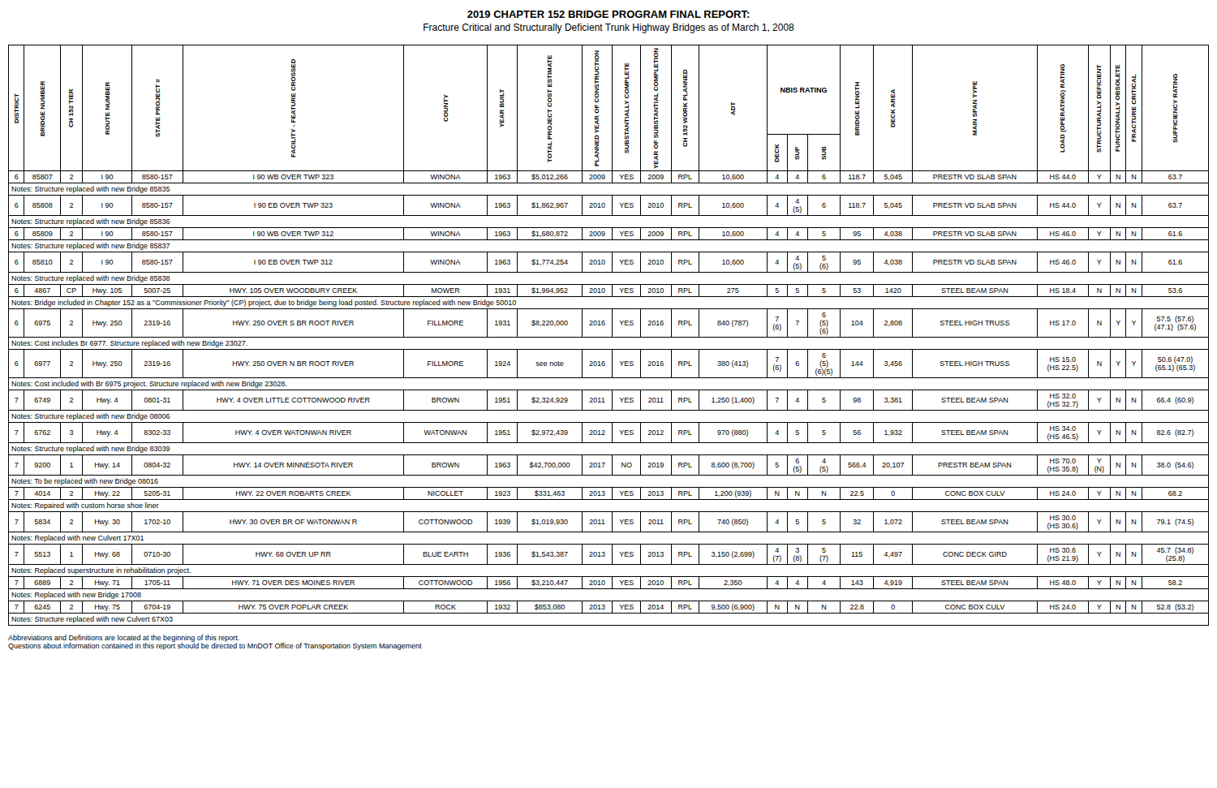2019 CHAPTER 152 BRIDGE PROGRAM FINAL REPORT:
Fracture Critical and Structurally Deficient Trunk Highway Bridges as of March 1, 2008
| DISTRICT | BRIDGE NUMBER | CH 152 TIER | ROUTE NUMBER | STATE PROJECT # | FACILITY - FEATURE CROSSED | COUNTY | YEAR BUILT | TOTAL PROJECT COST ESTIMATE | PLANNED YEAR OF CONSTRUCTION | SUBSTANTIALLY COMPLETE | YEAR OF SUBSTANTIAL COMPLETION | CH 152 WORK PLANNED | ADT | NBIS RATING | BRIDGE LENGTH | DECK AREA | MAIN SPAN TYPE | LOAD (OPERATING) RATING | STRUCTURALLY DEFICIENT | FUNCTIONALLY OBSOLETE | FRACTURE CRITICAL | SUFFICIENCY RATING |
| --- | --- | --- | --- | --- | --- | --- | --- | --- | --- | --- | --- | --- | --- | --- | --- | --- | --- | --- | --- | --- | --- | --- |
| DECK | SUP | SUB |
| 6 | 85807 | 2 | I 90 | 8580-157 | I 90 WB OVER TWP 323 | WINONA | 1963 | $5,012,266 | 2009 | YES | 2009 | RPL | 10,600 | 4 | 4 | 6 | 118.7 | 5,045 | PRESTR VD SLAB SPAN | HS 44.0 | Y | N | N | 63.7 |
| Notes: Structure replaced with new Bridge 85835 |
| 6 | 85808 | 2 | I 90 | 8580-157 | I 90 EB OVER TWP 323 | WINONA | 1963 | $1,862,967 | 2010 | YES | 2010 | RPL | 10,600 | 4 | 4 (5) | 6 | 118.7 | 5,045 | PRESTR VD SLAB SPAN | HS 44.0 | Y | N | N | 63.7 |
| Notes: Structure replaced with new Bridge 85836 |
| 6 | 85809 | 2 | I 90 | 8580-157 | I 90 WB OVER TWP 312 | WINONA | 1963 | $1,680,872 | 2009 | YES | 2009 | RPL | 10,600 | 4 | 4 | 5 | 95 | 4,038 | PRESTR VD SLAB SPAN | HS 46.0 | Y | N | N | 61.6 |
| Notes: Structure replaced with new Bridge 85837 |
| 6 | 85810 | 2 | I 90 | 8580-157 | I 90 EB OVER TWP 312 | WINONA | 1963 | $1,774,254 | 2010 | YES | 2010 | RPL | 10,600 | 4 | 4 (5) | 5 (6) | 95 | 4,038 | PRESTR VD SLAB SPAN | HS 46.0 | Y | N | N | 61.6 |
| Notes: Structure replaced with new Bridge 85838 |
| 6 | 4867 | CP | Hwy. 105 | 5007-25 | HWY. 105 OVER WOODBURY CREEK | MOWER | 1931 | $1,994,952 | 2010 | YES | 2010 | RPL | 275 | 5 | 5 | 5 | 53 | 1420 | STEEL BEAM SPAN | HS 18.4 | N | N | N | 53.6 |
| Notes: Bridge included in Chapter 152 as a "Commissioner Priority" (CP) project, due to bridge being load posted. Structure replaced with new Bridge 50010 |
| 6 | 6975 | 2 | Hwy. 250 | 2319-16 | HWY. 250 OVER S BR ROOT RIVER | FILLMORE | 1931 | $8,220,000 | 2016 | YES | 2016 | RPL | 840 (787) | 7 (6) | 7 | 6 (5) (6) | 104 | 2,808 | STEEL HIGH TRUSS | HS 17.0 | N | Y | Y | 57.5 (57.6) (47.1) (57.6) |
| Notes: Cost includes Br 6977. Structure replaced with new Bridge 23027. |
| 6 | 6977 | 2 | Hwy. 250 | 2319-16 | HWY. 250 OVER N BR ROOT RIVER | FILLMORE | 1924 | see note | 2016 | YES | 2016 | RPL | 380 (413) | 7 (6) | 6 | 6 (5) (6)(5) | 144 | 3,456 | STEEL HIGH TRUSS | HS 15.0 (HS 22.5) | N | Y | Y | 50.6 (47.0) (65.1) (65.3) |
| Notes: Cost included with Br 6975 project. Structure replaced with new Bridge 23028. |
| 7 | 6749 | 2 | Hwy. 4 | 0801-31 | HWY. 4 OVER LITTLE COTTONWOOD RIVER | BROWN | 1951 | $2,324,929 | 2011 | YES | 2011 | RPL | 1,250 (1,400) | 7 | 4 | 5 | 98 | 3,381 | STEEL BEAM SPAN | HS 32.0 (HS 32.7) | Y | N | N | 66.4 (60.9) |
| Notes: Structure replaced with new Bridge 08006 |
| 7 | 6762 | 3 | Hwy. 4 | 8302-33 | HWY. 4 OVER WATONWAN RIVER | WATONWAN | 1951 | $2,972,439 | 2012 | YES | 2012 | RPL | 970 (880) | 4 | 5 | 5 | 56 | 1,932 | STEEL BEAM SPAN | HS 34.0 (HS 46.5) | Y | N | N | 82.6 (82.7) |
| Notes: Structure replaced with new Bridge 83039 |
| 7 | 9200 | 1 | Hwy. 14 | 0804-32 | HWY. 14 OVER MINNESOTA RIVER | BROWN | 1963 | $42,700,000 | 2017 | NO | 2019 | RPL | 8,600 (8,700) | 5 | 6 (5) | 4 (5) | 566.4 | 20,107 | PRESTR BEAM SPAN | HS 70.0 (HS 35.8) | Y (N) | N | N | 38.0 (54.6) |
| Notes: To be replaced with new Bridge 08016 |
| 7 | 4014 | 2 | Hwy. 22 | 5205-31 | HWY. 22 OVER ROBARTS CREEK | NICOLLET | 1923 | $331,463 | 2013 | YES | 2013 | RPL | 1,200 (939) | N | N | N | 22.5 | 0 | CONC BOX CULV | HS 24.0 | Y | N | N | 68.2 |
| Notes: Repaired with custom horse shoe liner |
| 7 | 5834 | 2 | Hwy. 30 | 1702-10 | HWY. 30 OVER BR OF WATONWAN R | COTTONWOOD | 1939 | $1,019,930 | 2011 | YES | 2011 | RPL | 740 (850) | 4 | 5 | 5 | 32 | 1,072 | STEEL BEAM SPAN | HS 30.0 (HS 30.6) | Y | N | N | 79.1 (74.5) |
| Notes: Replaced with new Culvert 17X01 |
| 7 | 5513 | 1 | Hwy. 68 | 0710-30 | HWY. 68 OVER UP RR | BLUE EARTH | 1936 | $1,543,387 | 2013 | YES | 2013 | RPL | 3,150 (2,699) | 4 (7) | 3 (8) | 5 (7) | 115 | 4,497 | CONC DECK GIRD | HS 30.6 (HS 21.9) | Y | N | N | 45.7 (34.8) (25.8) |
| Notes: Replaced superstructure in rehabilitation project. |
| 7 | 6889 | 2 | Hwy. 71 | 1705-11 | HWY. 71 OVER DES MOINES RIVER | COTTONWOOD | 1956 | $3,210,447 | 2010 | YES | 2010 | RPL | 2,350 | 4 | 4 | 4 | 143 | 4,919 | STEEL BEAM SPAN | HS 48.0 | Y | N | N | 58.2 |
| Notes: Replaced with new Bridge 17008 |
| 7 | 6245 | 2 | Hwy. 75 | 6704-19 | HWY. 75 OVER POPLAR CREEK | ROCK | 1932 | $853,080 | 2013 | YES | 2014 | RPL | 9,500 (6,900) | N | N | N | 22.8 | 0 | CONC BOX CULV | HS 24.0 | Y | N | N | 52.8 (53.2) |
| Notes: Structure replaced with new Culvert 67X03 |
Abbreviations and Definitions are located at the beginning of this report.
Questions about information contained in this report should be directed to MnDOT Office of Transportation System Management